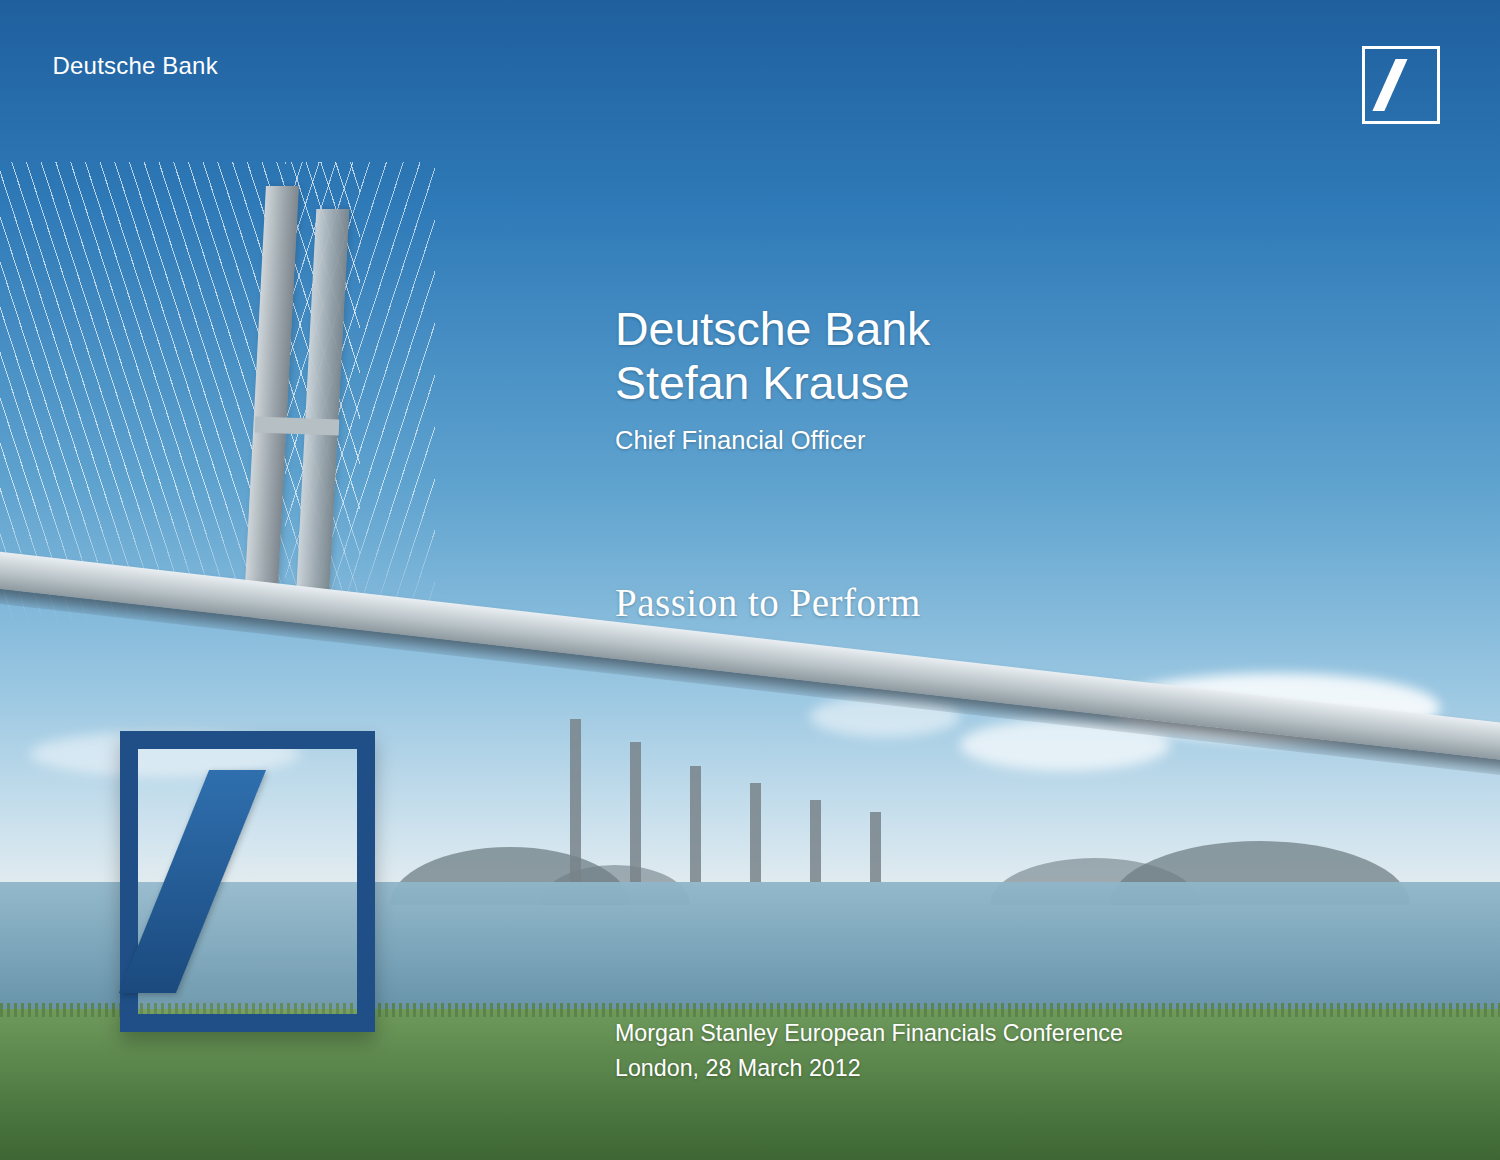Deutsche Bank
Deutsche Bank
Stefan Krause
Chief Financial Officer
Passion to Perform
Morgan Stanley European Financials Conference
London, 28 March 2012